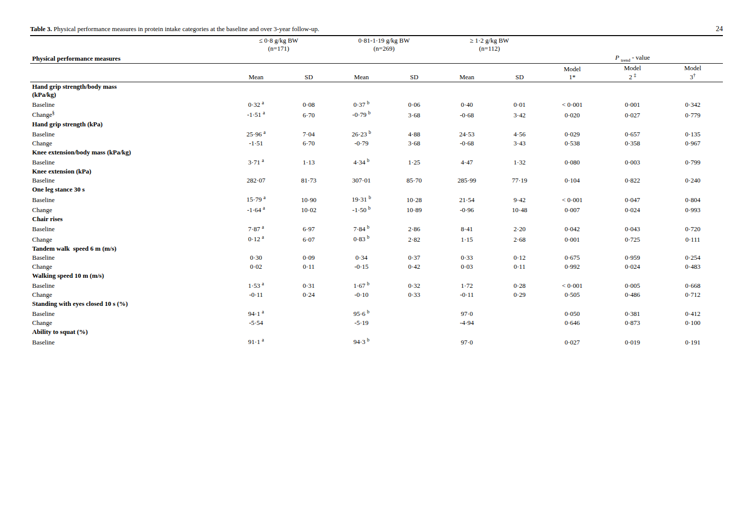24
Table 3. Physical performance measures in protein intake categories at the baseline and over 3-year follow-up.
| | ≤ 0·8 g/kg BW (n=171) | 0·81-1·19 g/kg BW (n=269) | ≥ 1·2 g/kg BW (n=112) | |
| Physical performance measures | | | | | | | P trend - value |
| | Mean | SD | Mean | SD | Mean | SD | Model 1* | Model 2 ‡ | Model 3 † |
| Hand grip strength/body mass (kPa/kg) | |
| Baseline | 0·32 a | 0·08 | 0·37 b | 0·06 | 0·40 | 0·01 | < 0·001 | 0·001 | 0·342 |
| Change § | -1·51 a | 6·70 | -0·79 b | 3·68 | -0·68 | 3·42 | 0·020 | 0·027 | 0·779 |
| Hand grip strength (kPa) | |
| Baseline | 25·96 a | 7·04 | 26·23 b | 4·88 | 24·53 | 4·56 | 0·029 | 0·657 | 0·135 |
| Change | -1·51 | 6·70 | -0·79 | 3·68 | -0·68 | 3·43 | 0·538 | 0·358 | 0·967 |
| Knee extension/body mass (kPa/kg) | |
| Baseline | 3·71 a | 1·13 | 4·34 b | 1·25 | 4·47 | 1·32 | 0·080 | 0·003 | 0·799 |
| Knee extension (kPa) | |
| Baseline | 282·07 | 81·73 | 307·01 | 85·70 | 285·99 | 77·19 | 0·104 | 0·822 | 0·240 |
| One leg stance 30 s | |
| Baseline | 15·79 a | 10·90 | 19·31 b | 10·28 | 21·54 | 9·42 | < 0·001 | 0·047 | 0·804 |
| Change | -1·64 a | 10·02 | -1·50 b | 10·89 | -0·96 | 10·48 | 0·007 | 0·024 | 0·993 |
| Chair rises | |
| Baseline | 7·87 a | 6·97 | 7·84 b | 2·86 | 8·41 | 2·20 | 0·042 | 0·043 | 0·720 |
| Change | 0·12 a | 6·07 | 0·83 b | 2·82 | 1·15 | 2·68 | 0·001 | 0·725 | 0·111 |
| Tandem walk speed 6 m (m/s) | |
| Baseline | 0·30 | 0·09 | 0·34 | 0·37 | 0·33 | 0·12 | 0·675 | 0·959 | 0·254 |
| Change | 0·02 | 0·11 | -0·15 | 0·42 | 0·03 | 0·11 | 0·992 | 0·024 | 0·483 |
| Walking speed 10 m (m/s) | |
| Baseline | 1·53 a | 0·31 | 1·67 b | 0·32 | 1·72 | 0·28 | < 0·001 | 0·005 | 0·668 |
| Change | -0·11 | 0·24 | -0·10 | 0·33 | -0·11 | 0·29 | 0·505 | 0·486 | 0·712 |
| Standing with eyes closed 10 s (%) | |
| Baseline | 94·1 a | | 95·6 b | | 97·0 | | 0·050 | 0·381 | 0·412 |
| Change | -5·54 | | -5·19 | | -4·94 | | 0·646 | 0·873 | 0·100 |
| Ability to squat (%) | |
| Baseline | 91·1 a | | 94·3 b | | 97·0 | | 0·027 | 0·019 | 0·191 |